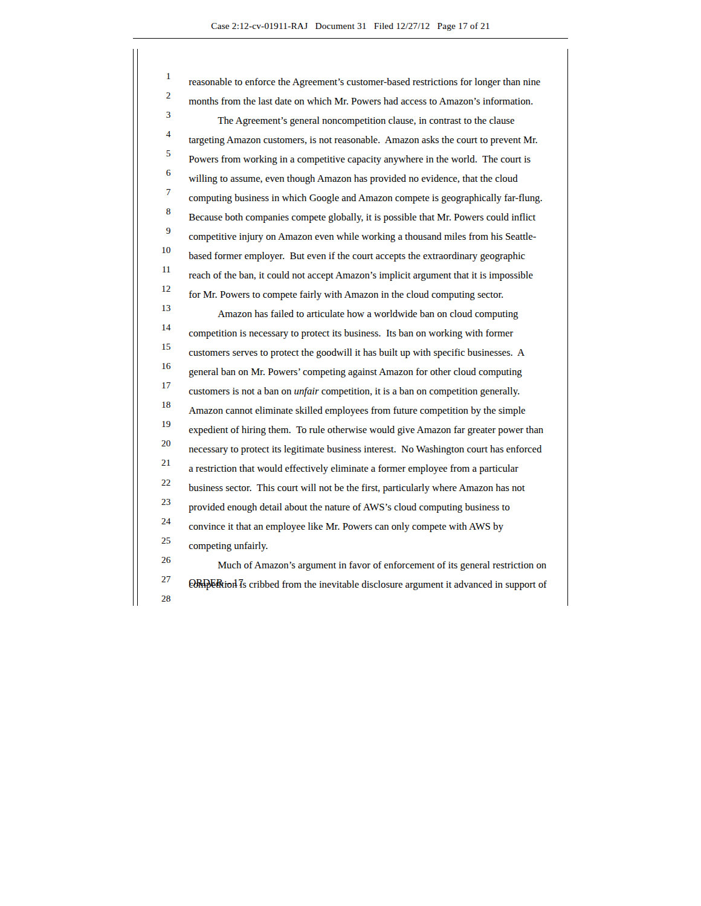Case 2:12-cv-01911-RAJ Document 31 Filed 12/27/12 Page 17 of 21
1
2
3
4
5
6
7
8
9
10
11
12
13
14
15
16
17
18
19
20
21
22
23
24
25
26
27
28
reasonable to enforce the Agreement’s customer-based restrictions for longer than nine months from the last date on which Mr. Powers had access to Amazon’s information.
The Agreement’s general noncompetition clause, in contrast to the clause targeting Amazon customers, is not reasonable. Amazon asks the court to prevent Mr. Powers from working in a competitive capacity anywhere in the world. The court is willing to assume, even though Amazon has provided no evidence, that the cloud computing business in which Google and Amazon compete is geographically far-flung. Because both companies compete globally, it is possible that Mr. Powers could inflict competitive injury on Amazon even while working a thousand miles from his Seattle-based former employer. But even if the court accepts the extraordinary geographic reach of the ban, it could not accept Amazon’s implicit argument that it is impossible for Mr. Powers to compete fairly with Amazon in the cloud computing sector.
Amazon has failed to articulate how a worldwide ban on cloud computing competition is necessary to protect its business. Its ban on working with former customers serves to protect the goodwill it has built up with specific businesses. A general ban on Mr. Powers’ competing against Amazon for other cloud computing customers is not a ban on unfair competition, it is a ban on competition generally. Amazon cannot eliminate skilled employees from future competition by the simple expedient of hiring them. To rule otherwise would give Amazon far greater power than necessary to protect its legitimate business interest. No Washington court has enforced a restriction that would effectively eliminate a former employee from a particular business sector. This court will not be the first, particularly where Amazon has not provided enough detail about the nature of AWS’s cloud computing business to convince it that an employee like Mr. Powers can only compete with AWS by competing unfairly.
Much of Amazon’s argument in favor of enforcement of its general restriction on competition is cribbed from the inevitable disclosure argument it advanced in support of
ORDER – 17